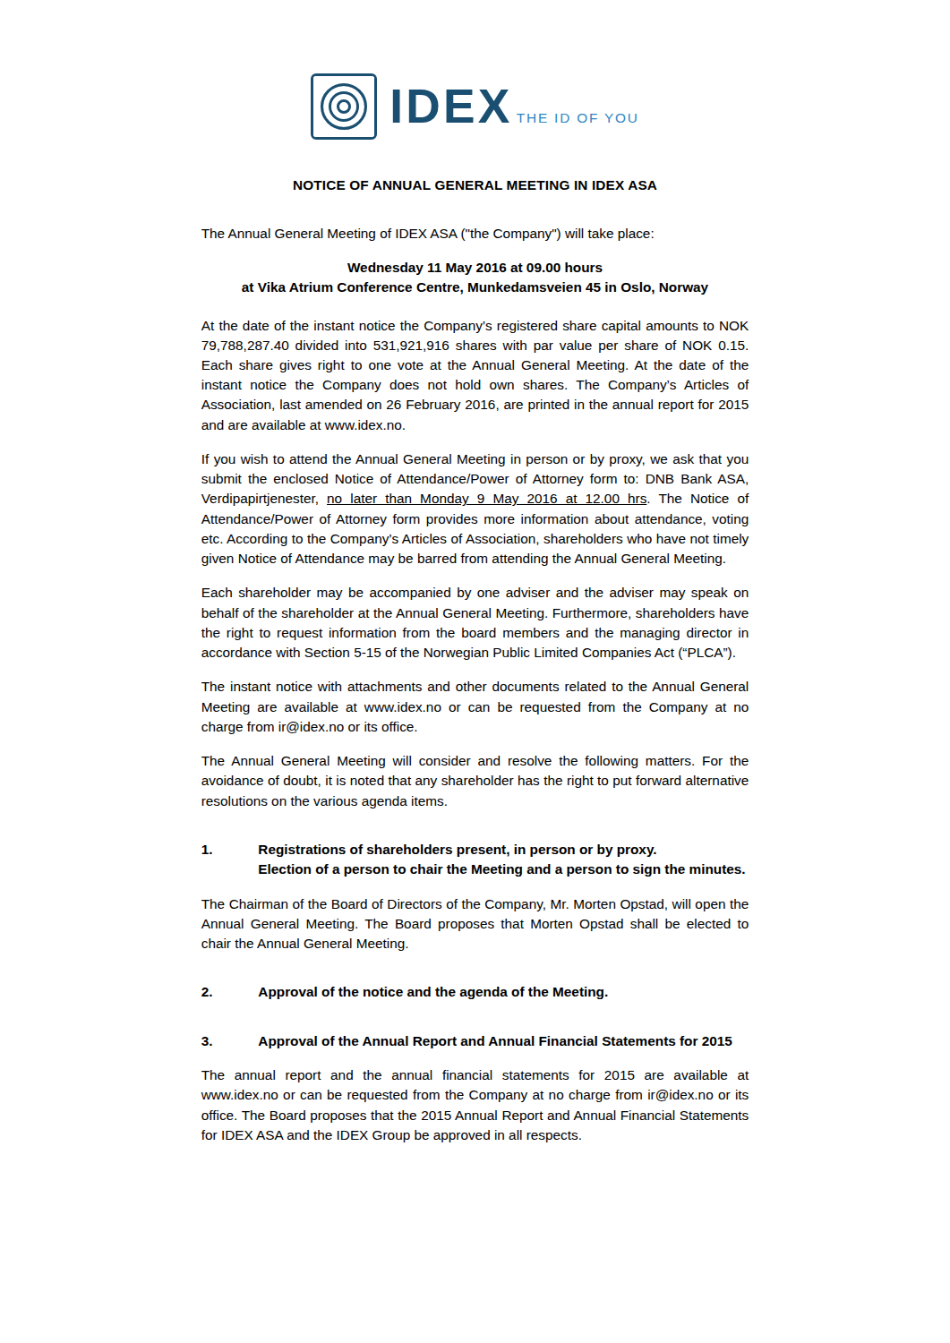IDEX THE ID OF YOU
NOTICE OF ANNUAL GENERAL MEETING IN IDEX ASA
The Annual General Meeting of IDEX ASA ("the Company") will take place:
Wednesday 11 May 2016 at 09.00 hours
at Vika Atrium Conference Centre, Munkedamsveien 45 in Oslo, Norway
At the date of the instant notice the Company’s registered share capital amounts to NOK 79,788,287.40 divided into 531,921,916 shares with par value per share of NOK 0.15. Each share gives right to one vote at the Annual General Meeting. At the date of the instant notice the Company does not hold own shares. The Company’s Articles of Association, last amended on 26 February 2016, are printed in the annual report for 2015 and are available at www.idex.no.
If you wish to attend the Annual General Meeting in person or by proxy, we ask that you submit the enclosed Notice of Attendance/Power of Attorney form to: DNB Bank ASA, Verdipapirtjenester, no later than Monday 9 May 2016 at 12.00 hrs. The Notice of Attendance/Power of Attorney form provides more information about attendance, voting etc. According to the Company’s Articles of Association, shareholders who have not timely given Notice of Attendance may be barred from attending the Annual General Meeting.
Each shareholder may be accompanied by one adviser and the adviser may speak on behalf of the shareholder at the Annual General Meeting. Furthermore, shareholders have the right to request information from the board members and the managing director in accordance with Section 5-15 of the Norwegian Public Limited Companies Act (“PLCA”).
The instant notice with attachments and other documents related to the Annual General Meeting are available at www.idex.no or can be requested from the Company at no charge from ir@idex.no or its office.
The Annual General Meeting will consider and resolve the following matters. For the avoidance of doubt, it is noted that any shareholder has the right to put forward alternative resolutions on the various agenda items.
1. Registrations of shareholders present, in person or by proxy.
Election of a person to chair the Meeting and a person to sign the minutes.
The Chairman of the Board of Directors of the Company, Mr. Morten Opstad, will open the Annual General Meeting. The Board proposes that Morten Opstad shall be elected to chair the Annual General Meeting.
2. Approval of the notice and the agenda of the Meeting.
3. Approval of the Annual Report and Annual Financial Statements for 2015
The annual report and the annual financial statements for 2015 are available at www.idex.no or can be requested from the Company at no charge from ir@idex.no or its office. The Board proposes that the 2015 Annual Report and Annual Financial Statements for IDEX ASA and the IDEX Group be approved in all respects.